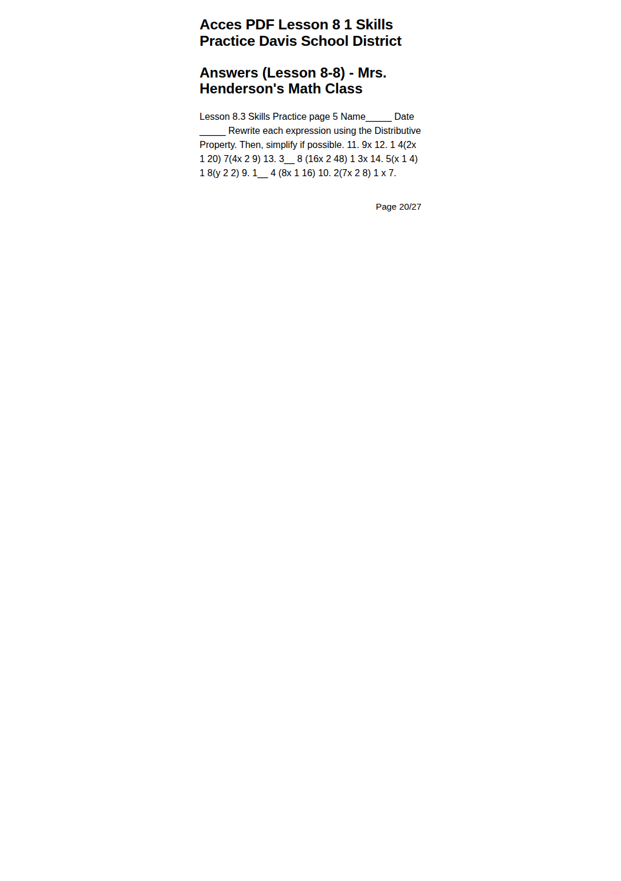Acces PDF Lesson 8 1 Skills Practice Davis School District
Answers (Lesson 8-8) - Mrs. Henderson's Math Class
Lesson 8.3 Skills Practice page 5 Name_____ Date _____ Rewrite each expression using the Distributive Property. Then, simplify if possible. 11. 9x 12. 1 4(2x 1 20) 7(4x 2 9) 13. 3__ 8 (16x 2 48) 1 3x 14. 5(x 1 4) 1 8(y 2 2) 9. 1__ 4 (8x 1 16) 10. 2(7x 2 8) 1 x 7.
Page 20/27